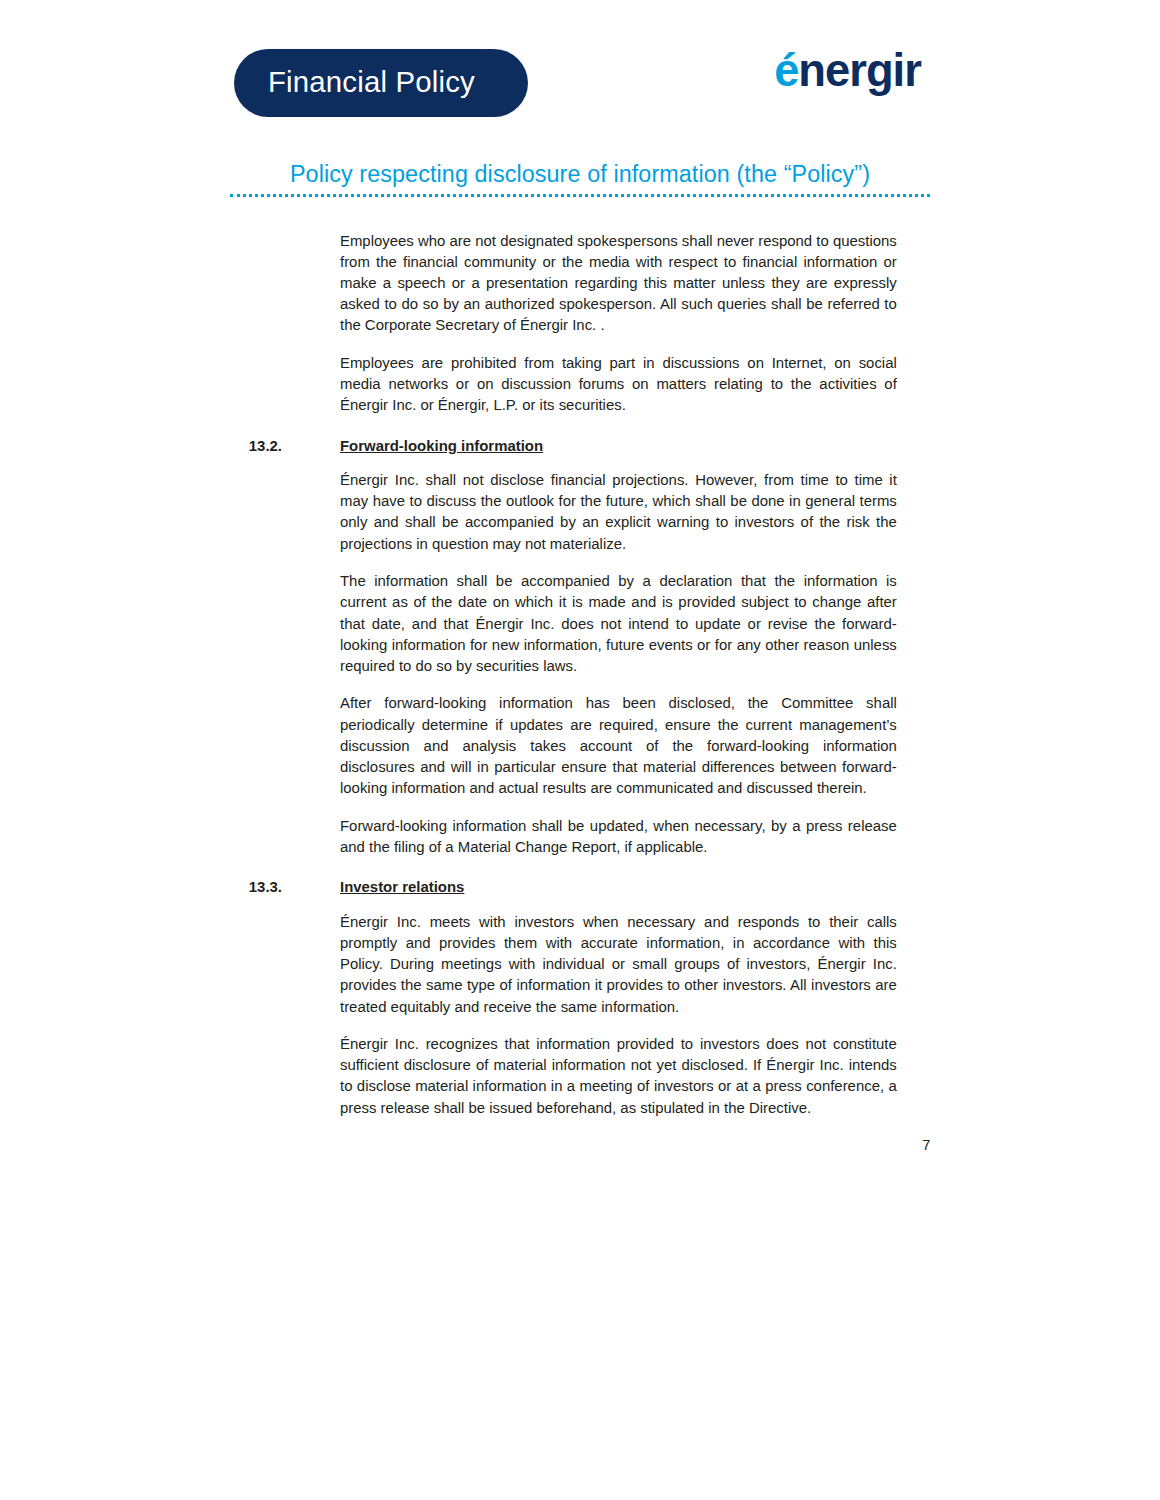Financial Policy
énergir
Policy respecting disclosure of information (the “Policy”)
Employees who are not designated spokespersons shall never respond to questions from the financial community or the media with respect to financial information or make a speech or a presentation regarding this matter unless they are expressly asked to do so by an authorized spokesperson. All such queries shall be referred to the Corporate Secretary of Énergir Inc. .
Employees are prohibited from taking part in discussions on Internet, on social media networks or on discussion forums on matters relating to the activities of Énergir Inc. or Énergir, L.P. or its securities.
13.2.
Forward-looking information
Énergir Inc. shall not disclose financial projections. However, from time to time it may have to discuss the outlook for the future, which shall be done in general terms only and shall be accompanied by an explicit warning to investors of the risk the projections in question may not materialize.
The information shall be accompanied by a declaration that the information is current as of the date on which it is made and is provided subject to change after that date, and that Énergir Inc. does not intend to update or revise the forward-looking information for new information, future events or for any other reason unless required to do so by securities laws.
After forward-looking information has been disclosed, the Committee shall periodically determine if updates are required, ensure the current management’s discussion and analysis takes account of the forward-looking information disclosures and will in particular ensure that material differences between forward-looking information and actual results are communicated and discussed therein.
Forward-looking information shall be updated, when necessary, by a press release and the filing of a Material Change Report, if applicable.
13.3.
Investor relations
Énergir Inc. meets with investors when necessary and responds to their calls promptly and provides them with accurate information, in accordance with this Policy. During meetings with individual or small groups of investors, Énergir Inc. provides the same type of information it provides to other investors. All investors are treated equitably and receive the same information.
Énergir Inc. recognizes that information provided to investors does not constitute sufficient disclosure of material information not yet disclosed. If Énergir Inc. intends to disclose material information in a meeting of investors or at a press conference, a press release shall be issued beforehand, as stipulated in the Directive.
7